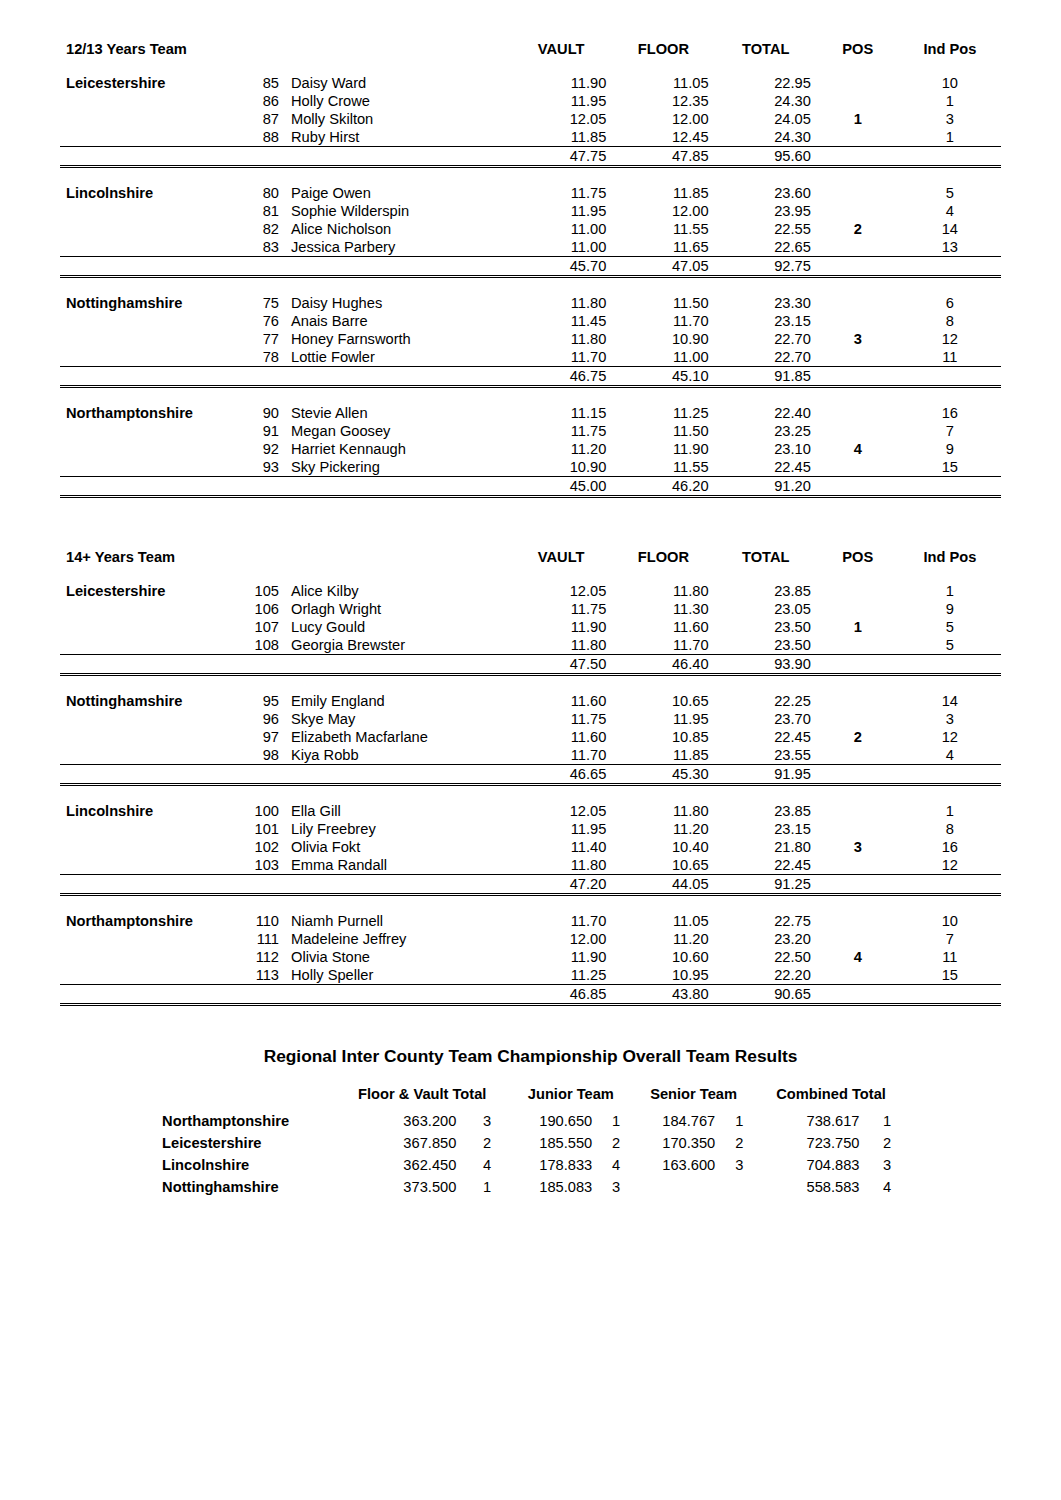| 12/13 Years Team | | | VAULT | FLOOR | TOTAL | POS | Ind Pos |
| --- | --- | --- | --- | --- | --- | --- | --- |
| Leicestershire | 85 | Daisy Ward | 11.90 | 11.05 | 22.95 | | 10 |
| | 86 | Holly Crowe | 11.95 | 12.35 | 24.30 | | 1 |
| | 87 | Molly Skilton | 12.05 | 12.00 | 24.05 | 1 | 3 |
| | 88 | Ruby Hirst | 11.85 | 12.45 | 24.30 | | 1 |
| | | | 47.75 | 47.85 | 95.60 | | |
| Lincolnshire | 80 | Paige Owen | 11.75 | 11.85 | 23.60 | | 5 |
| | 81 | Sophie Wilderspin | 11.95 | 12.00 | 23.95 | | 4 |
| | 82 | Alice Nicholson | 11.00 | 11.55 | 22.55 | 2 | 14 |
| | 83 | Jessica Parbery | 11.00 | 11.65 | 22.65 | | 13 |
| | | | 45.70 | 47.05 | 92.75 | | |
| Nottinghamshire | 75 | Daisy Hughes | 11.80 | 11.50 | 23.30 | | 6 |
| | 76 | Anais Barre | 11.45 | 11.70 | 23.15 | | 8 |
| | 77 | Honey Farnsworth | 11.80 | 10.90 | 22.70 | 3 | 12 |
| | 78 | Lottie Fowler | 11.70 | 11.00 | 22.70 | | 11 |
| | | | 46.75 | 45.10 | 91.85 | | |
| Northamptonshire | 90 | Stevie Allen | 11.15 | 11.25 | 22.40 | | 16 |
| | 91 | Megan Goosey | 11.75 | 11.50 | 23.25 | | 7 |
| | 92 | Harriet Kennaugh | 11.20 | 11.90 | 23.10 | 4 | 9 |
| | 93 | Sky Pickering | 10.90 | 11.55 | 22.45 | | 15 |
| | | | 45.00 | 46.20 | 91.20 | | |
| 14+ Years Team | | | VAULT | FLOOR | TOTAL | POS | Ind Pos |
| --- | --- | --- | --- | --- | --- | --- | --- |
| Leicestershire | 105 | Alice Kilby | 12.05 | 11.80 | 23.85 | | 1 |
| | 106 | Orlagh Wright | 11.75 | 11.30 | 23.05 | | 9 |
| | 107 | Lucy Gould | 11.90 | 11.60 | 23.50 | 1 | 5 |
| | 108 | Georgia Brewster | 11.80 | 11.70 | 23.50 | | 5 |
| | | | 47.50 | 46.40 | 93.90 | | |
| Nottinghamshire | 95 | Emily England | 11.60 | 10.65 | 22.25 | | 14 |
| | 96 | Skye May | 11.75 | 11.95 | 23.70 | | 3 |
| | 97 | Elizabeth Macfarlane | 11.60 | 10.85 | 22.45 | 2 | 12 |
| | 98 | Kiya Robb | 11.70 | 11.85 | 23.55 | | 4 |
| | | | 46.65 | 45.30 | 91.95 | | |
| Lincolnshire | 100 | Ella Gill | 12.05 | 11.80 | 23.85 | | 1 |
| | 101 | Lily Freebrey | 11.95 | 11.20 | 23.15 | | 8 |
| | 102 | Olivia Fokt | 11.40 | 10.40 | 21.80 | 3 | 16 |
| | 103 | Emma Randall | 11.80 | 10.65 | 22.45 | | 12 |
| | | | 47.20 | 44.05 | 91.25 | | |
| Northamptonshire | 110 | Niamh Purnell | 11.70 | 11.05 | 22.75 | | 10 |
| | 111 | Madeleine Jeffrey | 12.00 | 11.20 | 23.20 | | 7 |
| | 112 | Olivia Stone | 11.90 | 10.60 | 22.50 | 4 | 11 |
| | 113 | Holly Speller | 11.25 | 10.95 | 22.20 | | 15 |
| | | | 46.85 | 43.80 | 90.65 | | |
Regional Inter County Team Championship Overall Team Results
| | Floor & Vault Total | Junior Team | Senior Team | Combined Total |
| --- | --- | --- | --- | --- |
| Northamptonshire | 363.200 | 3 | 190.650 | 1 | 184.767 | 1 | 738.617 | 1 |
| Leicestershire | 367.850 | 2 | 185.550 | 2 | 170.350 | 2 | 723.750 | 2 |
| Lincolnshire | 362.450 | 4 | 178.833 | 4 | 163.600 | 3 | 704.883 | 3 |
| Nottinghamshire | 373.500 | 1 | 185.083 | 3 | | | 558.583 | 4 |